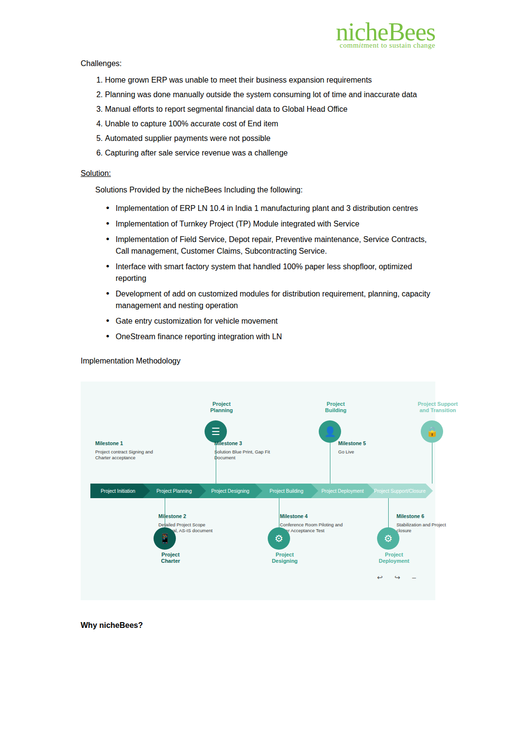nicheBees
commitment to sustain change
Challenges:
Home grown ERP was unable to meet their business expansion requirements
Planning was done manually outside the system consuming lot of time and inaccurate data
Manual efforts to report segmental financial data to Global Head Office
Unable to capture 100% accurate cost of End item
Automated supplier payments were not possible
Capturing after sale service revenue was a challenge
Solution:
Solutions Provided by the nicheBees Including the following:
Implementation of ERP LN 10.4 in India 1 manufacturing plant and 3 distribution centres
Implementation of Turnkey Project (TP) Module integrated with Service
Implementation of Field Service, Depot repair, Preventive maintenance, Service Contracts, Call management, Customer Claims, Subcontracting Service.
Interface with smart factory system that handled 100% paper less shopfloor, optimized reporting
Development of add on customized modules for distribution requirement, planning, capacity management and nesting operation
Gate entry customization for vehicle movement
OneStream finance reporting integration with LN
Implementation Methodology
Project
Planning
Project
Building
Project Support
and Transition
☰
👤
🔒
Milestone 1
Project contract Signing and Charter acceptance
Milestone 3
Solution Blue Print, Gap Fit Document
Milestone 5
Go Live
Project Initiation
Project Planning
Project Designing
Project Building
Project Deployment
Project Support/Closure
Milestone 2
Detailed Project Scope Approval, AS-IS document
Milestone 4
Conference Room Piloting and User Acceptance Test
Milestone 6
Stabilization and Project closure
📱
⚙
⚙
Project
Charter
Project
Designing
Project
Deployment
↩ ↪ –
Why nicheBees?